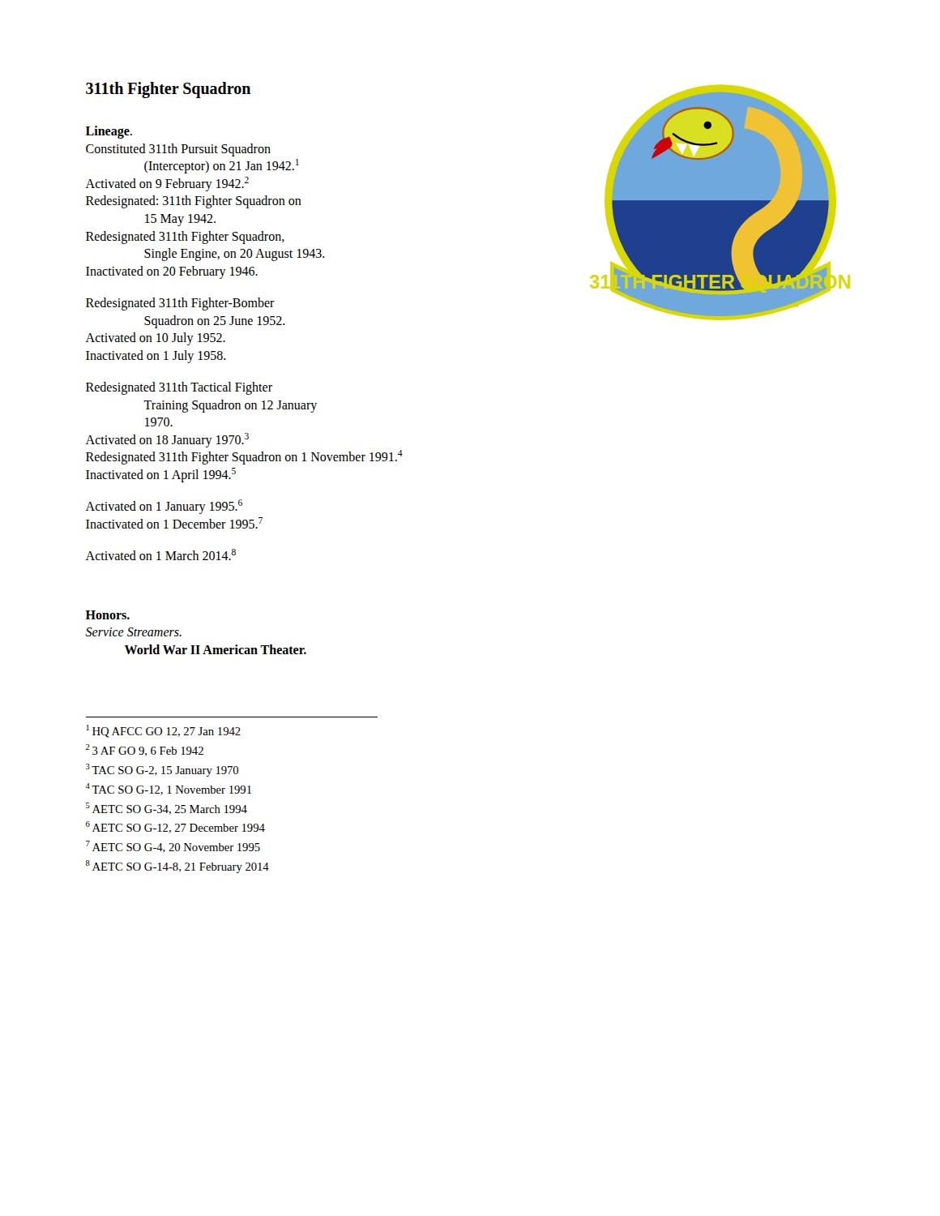311th Fighter Squadron
Lineage
.
Constituted 311th Pursuit Squadron(Interceptor) on 21 Jan 1942.1
Activated on 9 February 1942.2
Redesignated: 311th Fighter Squadron on15 May 1942.
Redesignated 311th Fighter Squadron,Single Engine, on 20 August 1943.
Inactivated on 20 February 1946.
Redesignated 311th Fighter-BomberSquadron on 25 June 1952.
Activated on 10 July 1952.
Inactivated on 1 July 1958.
Redesignated 311th Tactical FighterTraining Squadron on 12 January 1970.
Activated on 18 January 1970.3
Redesignated 311th Fighter Squadron on 1 November 1991.4
Inactivated on 1 April 1994.5
Activated on 1 January 1995.6
Inactivated on 1 December 1995.7
Activated on 1 March 2014.8
Honors.
Service Streamers.
World War II American Theater.
1 HQ AFCC GO 12, 27 Jan 1942
23 AF GO 9, 6 Feb 1942
3 TAC SO G-2, 15 January 1970
4 TAC SO G-12, 1 November 1991
5 AETC SO G-34, 25 March 1994
6 AETC SO G-12, 27 December 1994
7 AETC SO G-4, 20 November 1995
8 AETC SO G-14-8, 21 February 2014